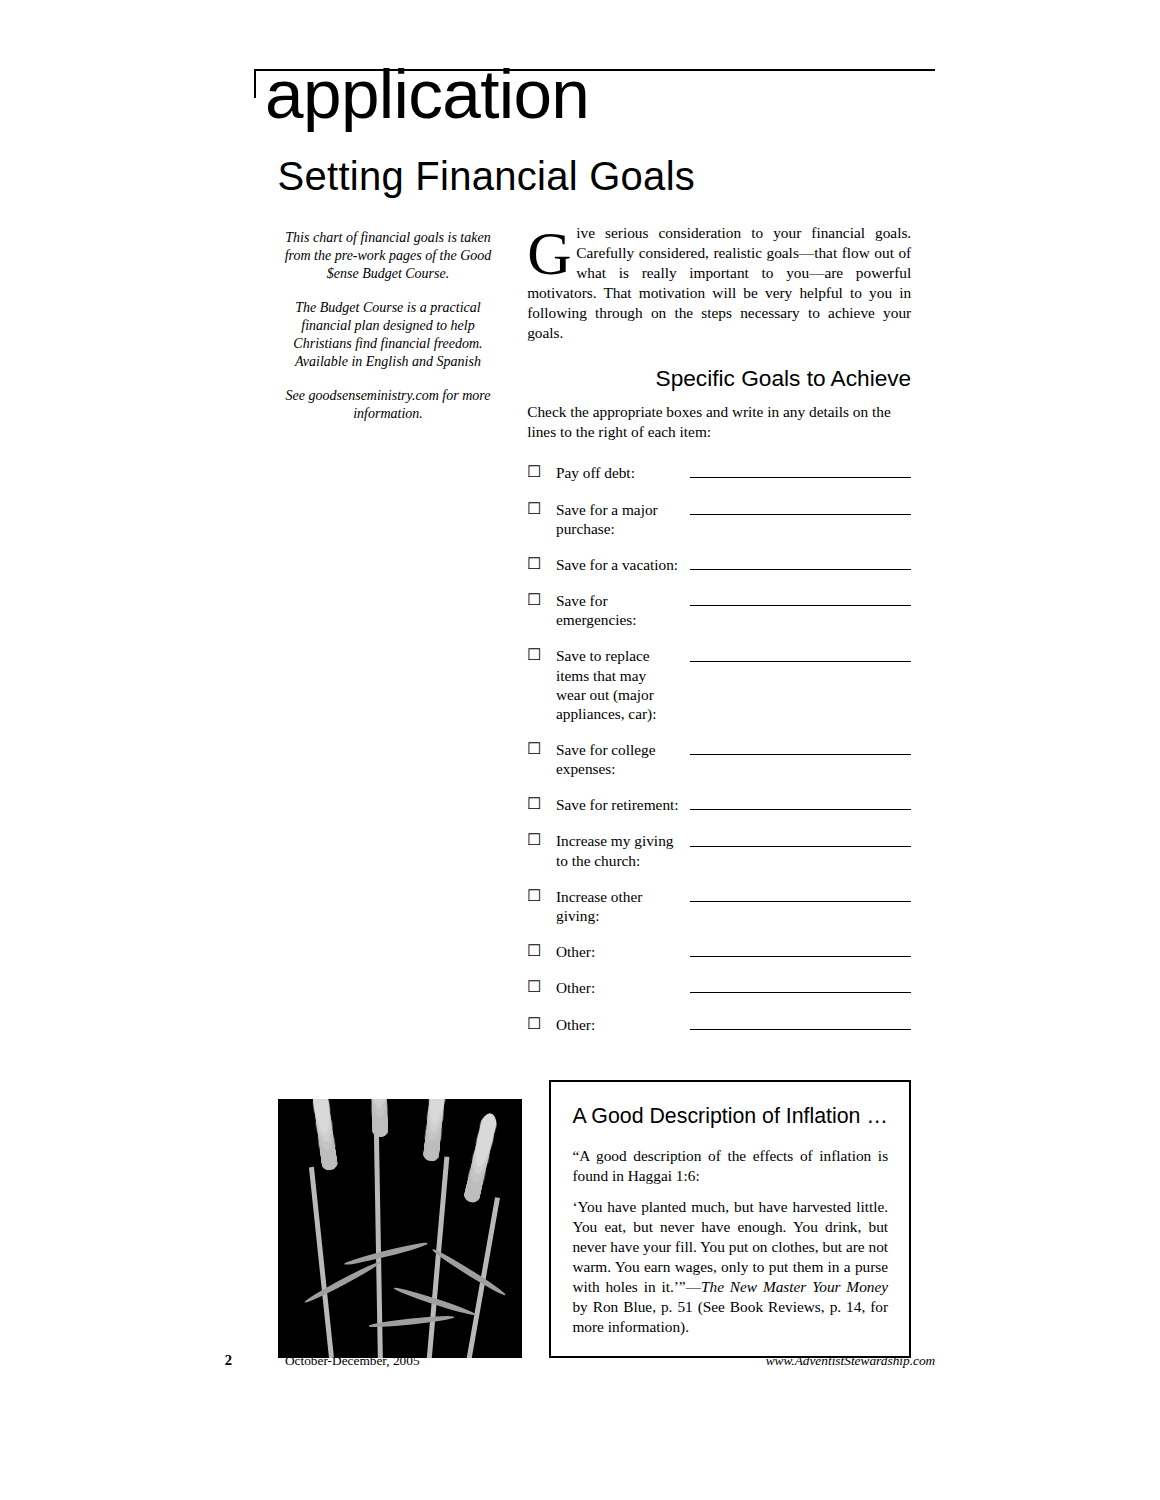application
Setting Financial Goals
This chart of financial goals is taken from the pre-work pages of the Good $ense Budget Course.
The Budget Course is a practical financial plan designed to help Christians find financial freedom. Available in English and Spanish
See goodsenseministry.com for more information.
Give serious consideration to your financial goals. Carefully considered, realistic goals—that flow out of what is really important to you—are powerful motivators. That motivation will be very helpful to you in following through on the steps necessary to achieve your goals.
Specific Goals to Achieve
Check the appropriate boxes and write in any details on the lines to the right of each item:
| ☐ | Pay off debt: | |
| ☐ | Save for a major purchase: | |
| ☐ | Save for a vacation: | |
| ☐ | Save for emergencies: | |
| ☐ | Save to replace items that may wear out (major appliances, car): | |
| ☐ | Save for college expenses: | |
| ☐ | Save for retirement: | |
| ☐ | Increase my giving to the church: | |
| ☐ | Increase other giving: | |
| ☐ | Other: | |
| ☐ | Other: | |
| ☐ | Other: | |
A Good Description of Inflation …
“A good description of the effects of inflation is found in Haggai 1:6:
‘You have planted much, but have harvested little. You eat, but never have enough. You drink, but never have your fill. You put on clothes, but are not warm. You earn wages, only to put them in a purse with holes in it.’”—The New Master Your Money by Ron Blue, p. 51 (See Book Reviews, p. 14, for more information).
2 October-December, 2005 www.AdventistStewardship.com